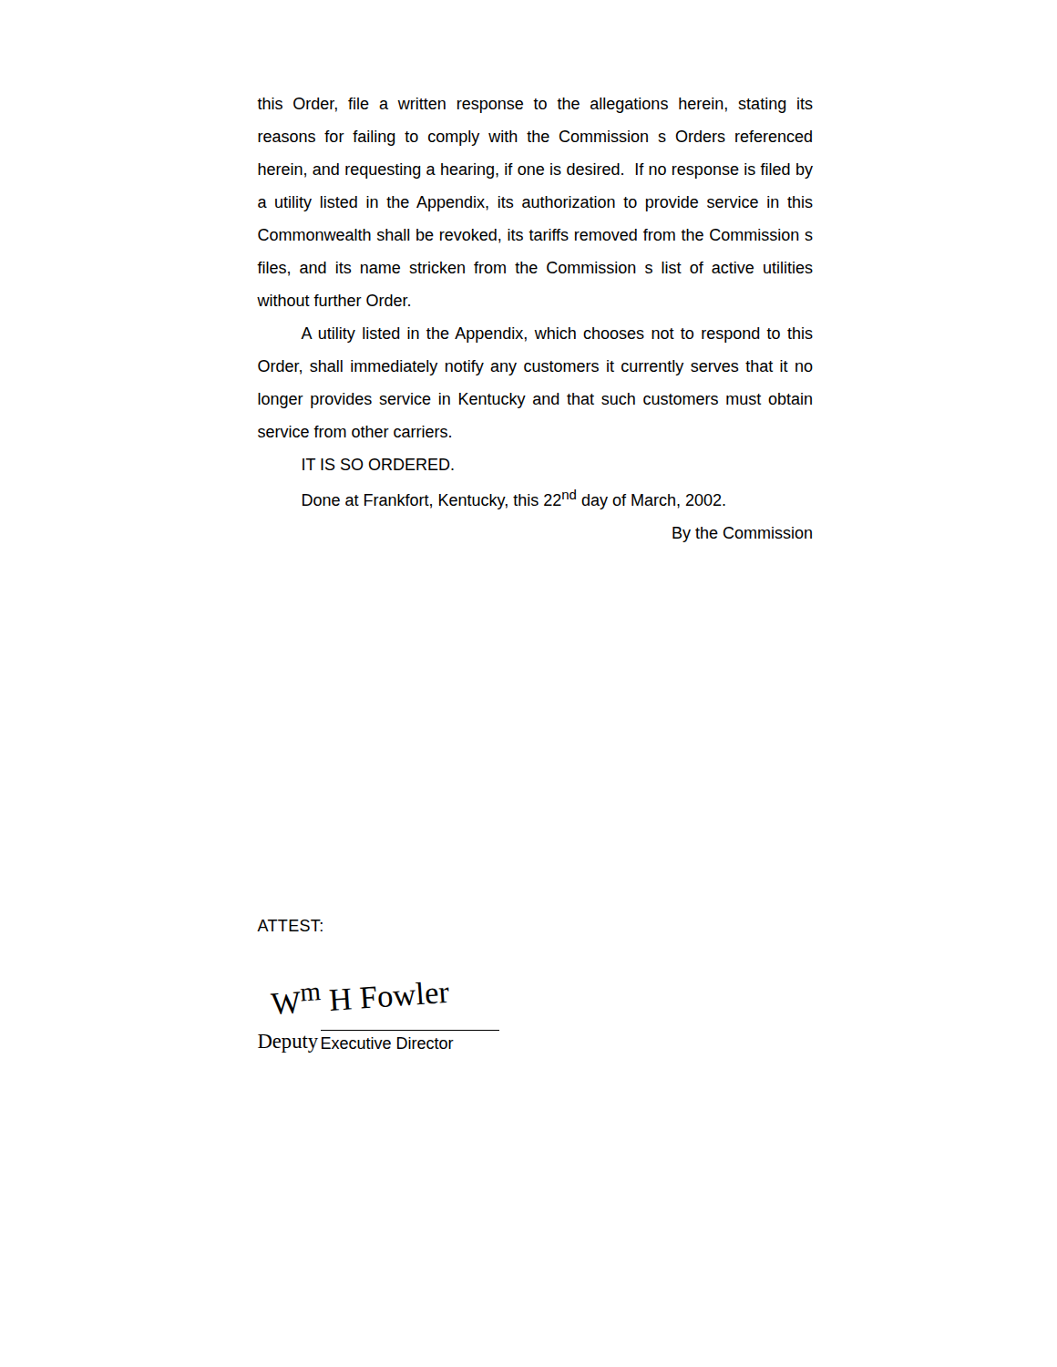this Order, file a written response to the allegations herein, stating its reasons for failing to comply with the Commission s Orders referenced herein, and requesting a hearing, if one is desired. If no response is filed by a utility listed in the Appendix, its authorization to provide service in this Commonwealth shall be revoked, its tariffs removed from the Commission s files, and its name stricken from the Commission s list of active utilities without further Order.
A utility listed in the Appendix, which chooses not to respond to this Order, shall immediately notify any customers it currently serves that it no longer provides service in Kentucky and that such customers must obtain service from other carriers.
IT IS SO ORDERED.
Done at Frankfort, Kentucky, this 22nd day of March, 2002.
By the Commission
ATTEST:
Wm H Fowler Deputy Executive Director